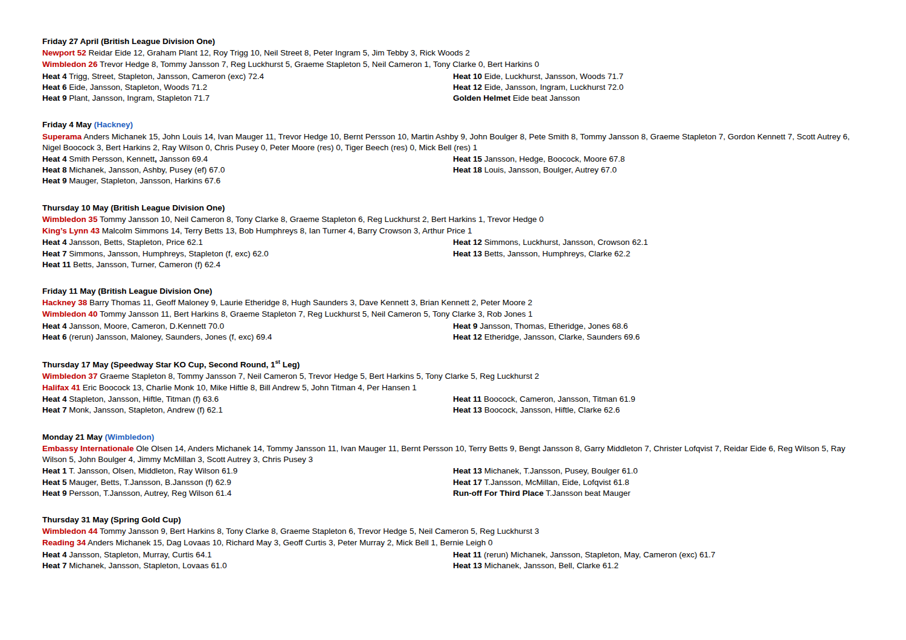Friday 27 April (British League Division One)
Newport 52 Reidar Eide 12, Graham Plant 12, Roy Trigg 10, Neil Street 8, Peter Ingram 5, Jim Tebby 3, Rick Woods 2
Wimbledon 26 Trevor Hedge 8, Tommy Jansson 7, Reg Luckhurst 5, Graeme Stapleton 5, Neil Cameron 1, Tony Clarke 0, Bert Harkins 0
Heat 4 Trigg, Street, Stapleton, Jansson, Cameron (exc) 72.4
Heat 10 Eide, Luckhurst, Jansson, Woods 71.7
Heat 6 Eide, Jansson, Stapleton, Woods 71.2
Heat 12 Eide, Jansson, Ingram, Luckhurst 72.0
Heat 9 Plant, Jansson, Ingram, Stapleton 71.7
Golden Helmet Eide beat Jansson
Friday 4 May (Hackney)
Superama Anders Michanek 15, John Louis 14, Ivan Mauger 11, Trevor Hedge 10, Bernt Persson 10, Martin Ashby 9, John Boulger 8, Pete Smith 8, Tommy Jansson 8, Graeme Stapleton 7, Gordon Kennett 7, Scott Autrey 6, Nigel Boocock 3, Bert Harkins 2, Ray Wilson 0, Chris Pusey 0, Peter Moore (res) 0, Tiger Beech (res) 0, Mick Bell (res) 1
Heat 4 Smith Persson, Kennett, Jansson 69.4
Heat 15 Jansson, Hedge, Boocock, Moore 67.8
Heat 8 Michanek, Jansson, Ashby, Pusey (ef) 67.0
Heat 18 Louis, Jansson, Boulger, Autrey 67.0
Heat 9 Mauger, Stapleton, Jansson, Harkins 67.6
Thursday 10 May (British League Division One)
Wimbledon 35 Tommy Jansson 10, Neil Cameron 8, Tony Clarke 8, Graeme Stapleton 6, Reg Luckhurst 2, Bert Harkins 1, Trevor Hedge 0
King’s Lynn 43 Malcolm Simmons 14, Terry Betts 13, Bob Humphreys 8, Ian Turner 4, Barry Crowson 3, Arthur Price 1
Heat 4 Jansson, Betts, Stapleton, Price 62.1
Heat 12 Simmons, Luckhurst, Jansson, Crowson 62.1
Heat 7 Simmons, Jansson, Humphreys, Stapleton (f, exc) 62.0
Heat 13 Betts, Jansson, Humphreys, Clarke 62.2
Heat 11 Betts, Jansson, Turner, Cameron (f) 62.4
Friday 11 May (British League Division One)
Hackney 38 Barry Thomas 11, Geoff Maloney 9, Laurie Etheridge 8, Hugh Saunders 3, Dave Kennett 3, Brian Kennett 2, Peter Moore 2
Wimbledon 40 Tommy Jansson 11, Bert Harkins 8, Graeme Stapleton 7, Reg Luckhurst 5, Neil Cameron 5, Tony Clarke 3, Rob Jones 1
Heat 4 Jansson, Moore, Cameron, D.Kennett 70.0
Heat 9 Jansson, Thomas, Etheridge, Jones 68.6
Heat 6 (rerun) Jansson, Maloney, Saunders, Jones (f, exc) 69.4
Heat 12 Etheridge, Jansson, Clarke, Saunders 69.6
Thursday 17 May (Speedway Star KO Cup, Second Round, 1st Leg)
Wimbledon 37 Graeme Stapleton 8, Tommy Jansson 7, Neil Cameron 5, Trevor Hedge 5, Bert Harkins 5, Tony Clarke 5, Reg Luckhurst 2
Halifax 41 Eric Boocock 13, Charlie Monk 10, Mike Hiftle 8, Bill Andrew 5, John Titman 4, Per Hansen 1
Heat 4 Stapleton, Jansson, Hiftle, Titman (f) 63.6
Heat 11 Boocock, Cameron, Jansson, Titman 61.9
Heat 7 Monk, Jansson, Stapleton, Andrew (f) 62.1
Heat 13 Boocock, Jansson, Hiftle, Clarke 62.6
Monday 21 May (Wimbledon)
Embassy Internationale Ole Olsen 14, Anders Michanek 14, Tommy Jansson 11, Ivan Mauger 11, Bernt Persson 10, Terry Betts 9, Bengt Jansson 8, Garry Middleton 7, Christer Lofqvist 7, Reidar Eide 6, Reg Wilson 5, Ray Wilson 5, John Boulger 4, Jimmy McMillan 3, Scott Autrey 3, Chris Pusey 3
Heat 1 T. Jansson, Olsen, Middleton, Ray Wilson 61.9
Heat 13 Michanek, T.Jansson, Pusey, Boulger 61.0
Heat 5 Mauger, Betts, T.Jansson, B.Jansson (f) 62.9
Heat 17 T.Jansson, McMillan, Eide, Lofqvist 61.8
Heat 9 Persson, T.Jansson, Autrey, Reg Wilson 61.4
Run-off For Third Place T.Jansson beat Mauger
Thursday 31 May (Spring Gold Cup)
Wimbledon 44 Tommy Jansson 9, Bert Harkins 8, Tony Clarke 8, Graeme Stapleton 6, Trevor Hedge 5, Neil Cameron 5, Reg Luckhurst 3
Reading 34 Anders Michanek 15, Dag Lovaas 10, Richard May 3, Geoff Curtis 3, Peter Murray 2, Mick Bell 1, Bernie Leigh 0
Heat 4 Jansson, Stapleton, Murray, Curtis 64.1
Heat 11 (rerun) Michanek, Jansson, Stapleton, May, Cameron (exc) 61.7
Heat 7 Michanek, Jansson, Stapleton, Lovaas 61.0
Heat 13 Michanek, Jansson, Bell, Clarke 61.2